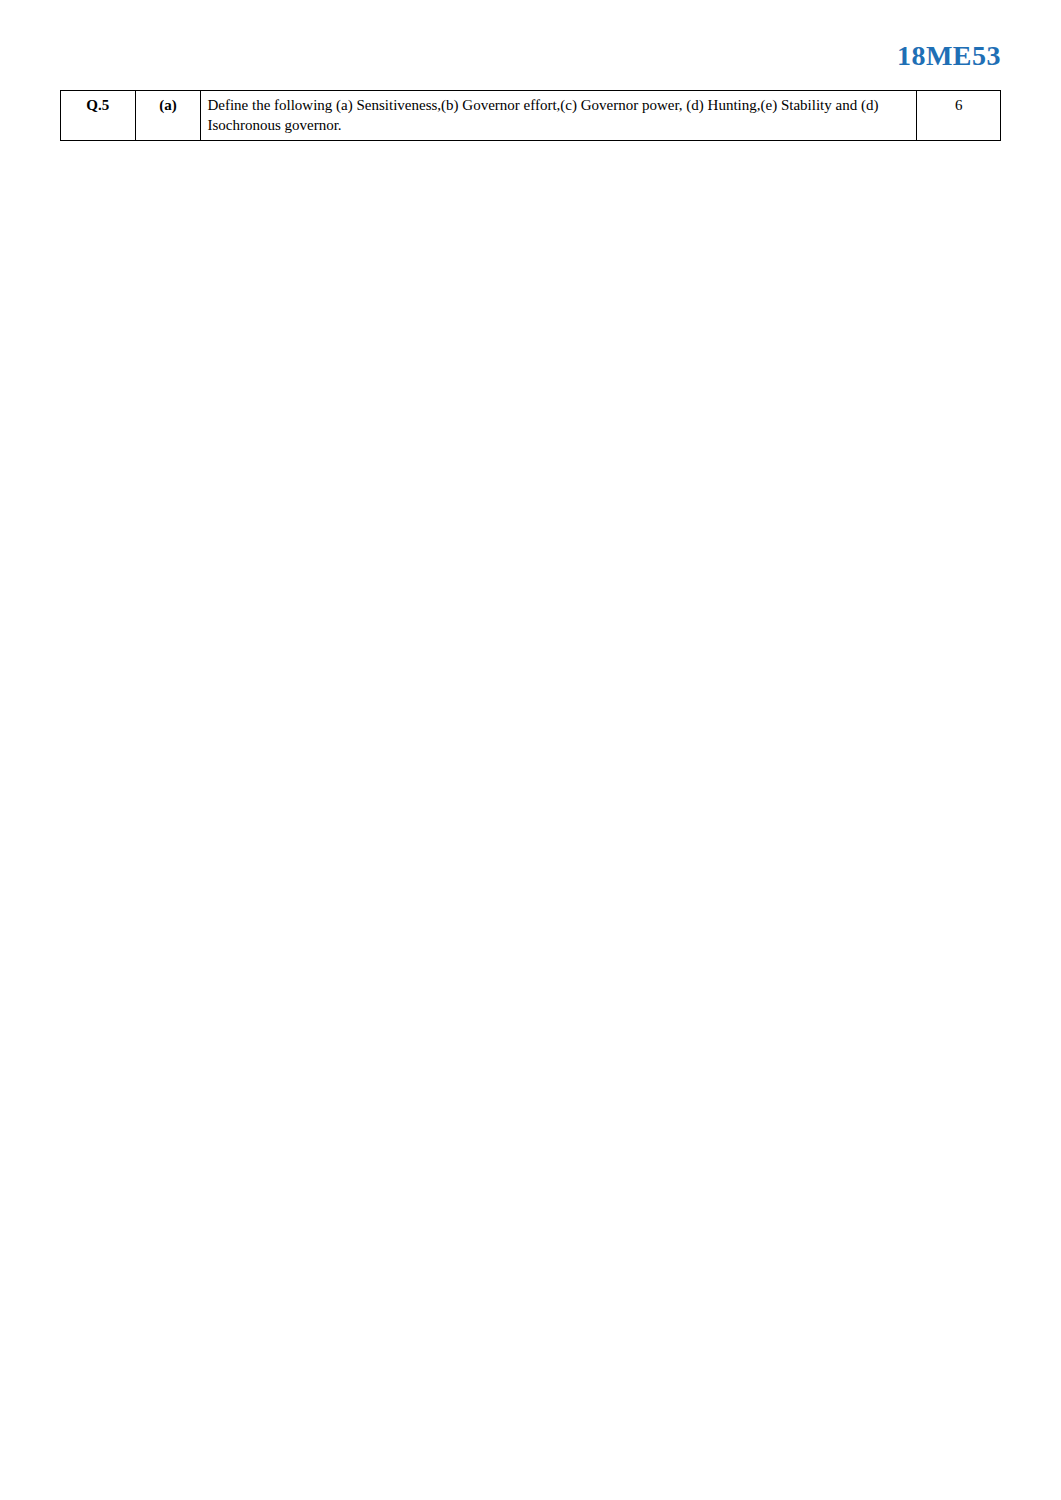18ME53
| Q.5 | (a) | Define the following (a) Sensitiveness,(b) Governor effort,(c) Governor power, (d) Hunting,(e) Stability and (d) Isochronous governor. | 6 |